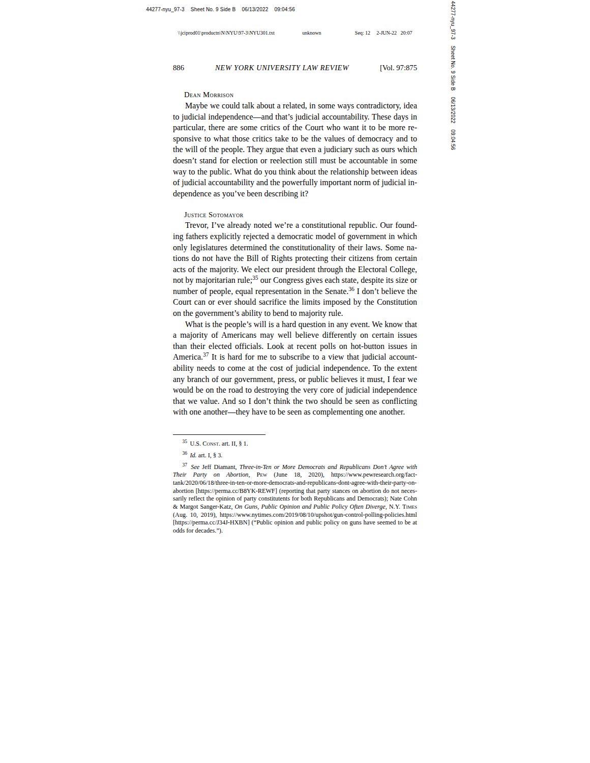44277-nyu_97-3 Sheet No. 9 Side B 06/13/202209:04:56
44277-nyu_97-3 Sheet No. 9 Side B 06/13/202209:04:56
\\jciprod01\productn\N\NYU\97-3\NYU301.txt unknown Seq: 12 2-JUN-22 20:07
886 NEW YORK UNIVERSITY LAW REVIEW [Vol. 97:875
Dean Morrison
Maybe we could talk about a related, in some ways contradictory, idea to judicial independence—and that’s judicial accountability. These days in particular, there are some critics of the Court who want it to be more responsive to what those critics take to be the values of democracy and to the will of the people. They argue that even a judiciary such as ours which doesn’t stand for election or reelection still must be accountable in some way to the public. What do you think about the relationship between ideas of judicial accountability and the powerfully important norm of judicial independence as you’ve been describing it?
Justice Sotomayor
Trevor, I’ve already noted we’re a constitutional republic. Our founding fathers explicitly rejected a democratic model of government in which only legislatures determined the constitutionality of their laws. Some nations do not have the Bill of Rights protecting their citizens from certain acts of the majority. We elect our president through the Electoral College, not by majoritarian rule;35 our Congress gives each state, despite its size or number of people, equal representation in the Senate.36 I don’t believe the Court can or ever should sacrifice the limits imposed by the Constitution on the government’s ability to bend to majority rule.
What is the people’s will is a hard question in any event. We know that a majority of Americans may well believe differently on certain issues than their elected officials. Look at recent polls on hot-button issues in America.37 It is hard for me to subscribe to a view that judicial accountability needs to come at the cost of judicial independence. To the extent any branch of our government, press, or public believes it must, I fear we would be on the road to destroying the very core of judicial independence that we value. And so I don’t think the two should be seen as conflicting with one another—they have to be seen as complementing one another.
35 U.S. Const. art. II, § 1.
36 Id. art. I, § 3.
37 See Jeff Diamant, Three-in-Ten or More Democrats and Republicans Don’t Agree with Their Party on Abortion, Pew (June 18, 2020), https://www.pewresearch.org/fact-tank/2020/06/18/three-in-ten-or-more-democrats-and-republicans-dont-agree-with-their-party-on-abortion [https://perma.cc/B8YK-REWF] (reporting that party stances on abortion do not necessarily reflect the opinion of party constitutents for both Republicans and Democrats); Nate Cohn & Margot Sanger-Katz, On Guns, Public Opinion and Public Policy Often Diverge, N.Y. Times (Aug. 10, 2019), https://www.nytimes.com/2019/08/10/upshot/gun-control-polling-policies.html [https://perma.cc/J34J-HXBN] (“Public opinion and public policy on guns have seemed to be at odds for decades.”).